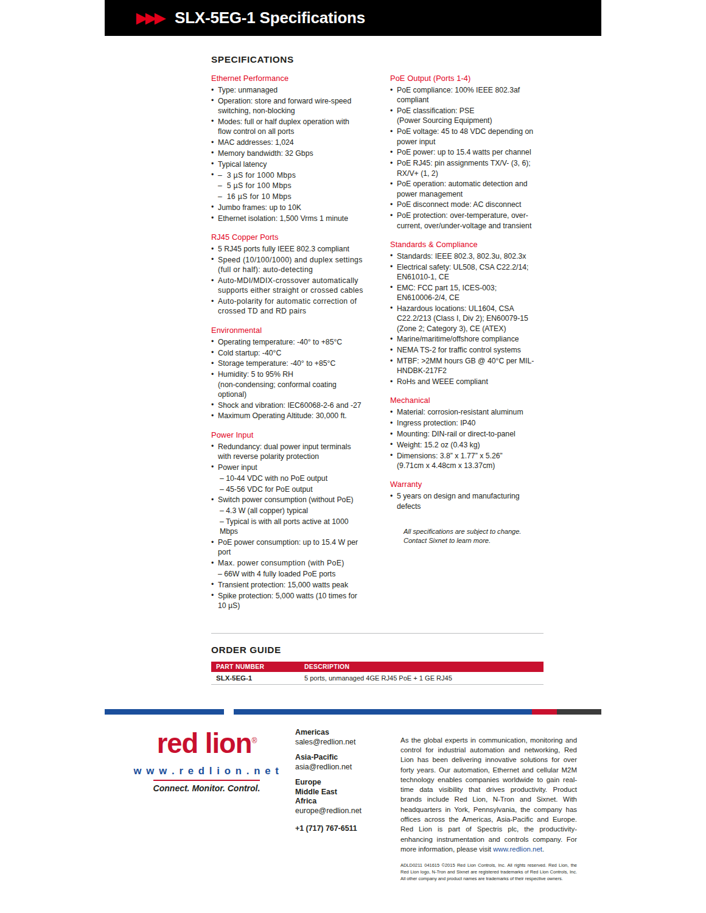▶▶▶
SLX-5EG-1 Specifications
SPECIFICATIONS
Ethernet Performance
Type: unmanaged
Operation: store and forward wire-speed switching, non-blocking
Modes: full or half duplex operation with flow control on all ports
MAC addresses: 1,024
Memory bandwidth: 32 Gbps
Typical latency
– 3 µS for 1000 Mbps
– 5 µS for 100 Mbps
– 16 µS for 10 Mbps
Jumbo frames: up to 10K
Ethernet isolation: 1,500 Vrms 1 minute
RJ45 Copper Ports
5 RJ45 ports fully IEEE 802.3 compliant
Speed (10/100/1000) and duplex settings (full or half): auto-detecting
Auto-MDI/MDIX-crossover automatically supports either straight or crossed cables
Auto-polarity for automatic correction of crossed TD and RD pairs
Environmental
Operating temperature: -40° to +85°C
Cold startup: -40°C
Storage temperature: -40° to +85°C
Humidity: 5 to 95% RH
(non-condensing; conformal coating optional)
Shock and vibration: IEC60068-2-6 and -27
Maximum Operating Altitude: 30,000 ft.
Power Input
Redundancy: dual power input terminals with reverse polarity protection
Power input
– 10-44 VDC with no PoE output
– 45-56 VDC for PoE output
Switch power consumption (without PoE)
– 4.3 W (all copper) typical
– Typical is with all ports active at 1000 Mbps
PoE power consumption: up to 15.4 W per port
Max. power consumption (with PoE)
– 66W with 4 fully loaded PoE ports
Transient protection: 15,000 watts peak
Spike protection: 5,000 watts (10 times for 10 µS)
PoE Output (Ports 1-4)
PoE compliance: 100% IEEE 802.3af compliant
PoE classification: PSE
(Power Sourcing Equipment)
PoE voltage: 45 to 48 VDC depending on power input
PoE power: up to 15.4 watts per channel
PoE RJ45: pin assignments TX/V- (3, 6); RX/V+ (1, 2)
PoE operation: automatic detection and power management
PoE disconnect mode: AC disconnect
PoE protection: over-temperature, over-current, over/under-voltage and transient
Standards & Compliance
Standards: IEEE 802.3, 802.3u, 802.3x
Electrical safety: UL508, CSA C22.2/14; EN61010-1, CE
EMC: FCC part 15, ICES-003;
EN610006-2/4, CE
Hazardous locations: UL1604, CSA C22.2/213 (Class I, Div 2); EN60079-15 (Zone 2; Category 3), CE (ATEX)
Marine/maritime/offshore compliance
NEMA TS-2 for traffic control systems
MTBF: >2MM hours GB @ 40°C per MIL-HNDBK-217F2
RoHs and WEEE compliant
Mechanical
Material: corrosion-resistant aluminum
Ingress protection: IP40
Mounting: DIN-rail or direct-to-panel
Weight: 15.2 oz (0.43 kg)
Dimensions: 3.8” x 1.77” x 5.26”
(9.71cm x 4.48cm x 13.37cm)
Warranty
5 years on design and manufacturing defects
All specifications are subject to change.
Contact Sixnet to learn more.
ORDER GUIDE
| PART NUMBER | DESCRIPTION |
| --- | --- |
| SLX-5EG-1 | 5 ports, unmanaged 4GE RJ45 PoE + 1 GE RJ45 |
red lion®
w w w . r e d l i o n . n e t
Connect. Monitor. Control.
Americas
sales@redlion.net
Asia-Pacific
asia@redlion.net
Europe
Middle East
Africa
europe@redlion.net
+1 (717) 767-6511
As the global experts in communication, monitoring and control for industrial automation and networking, Red Lion has been delivering innovative solutions for over forty years. Our automation, Ethernet and cellular M2M technology enables companies worldwide to gain real-time data visibility that drives productivity. Product brands include Red Lion, N-Tron and Sixnet. With headquarters in York, Pennsylvania, the company has offices across the Americas, Asia-Pacific and Europe. Red Lion is part of Spectris plc, the productivity-enhancing instrumentation and controls company. For more information, please visit www.redlion.net.
ADLD0211 041615 ©2015 Red Lion Controls, Inc. All rights reserved. Red Lion, the Red Lion logo, N-Tron and Sixnet are registered trademarks of Red Lion Controls, Inc. All other company and product names are trademarks of their respective owners.